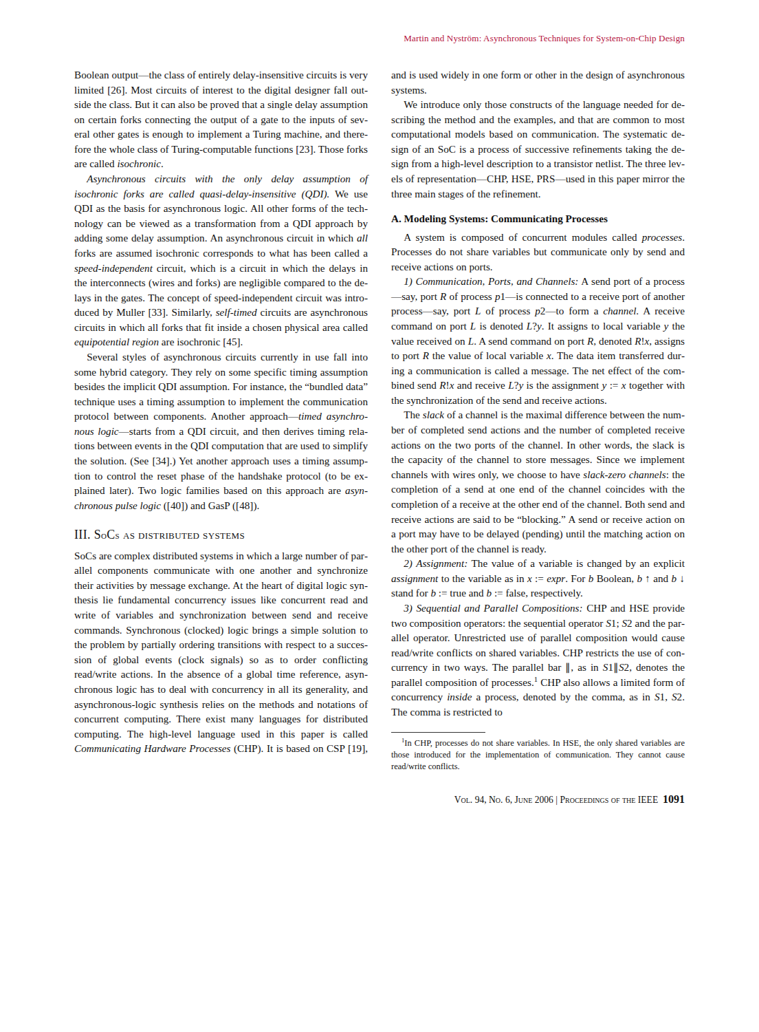Martin and Nyström: Asynchronous Techniques for System-on-Chip Design
Boolean output—the class of entirely delay-insensitive circuits is very limited [26]. Most circuits of interest to the digital designer fall outside the class. But it can also be proved that a single delay assumption on certain forks connecting the output of a gate to the inputs of several other gates is enough to implement a Turing machine, and therefore the whole class of Turing-computable functions [23]. Those forks are called isochronic.
Asynchronous circuits with the only delay assumption of isochronic forks are called quasi-delay-insensitive (QDI). We use QDI as the basis for asynchronous logic. All other forms of the technology can be viewed as a transformation from a QDI approach by adding some delay assumption. An asynchronous circuit in which all forks are assumed isochronic corresponds to what has been called a speed-independent circuit, which is a circuit in which the delays in the interconnects (wires and forks) are negligible compared to the delays in the gates. The concept of speed-independent circuit was introduced by Muller [33]. Similarly, self-timed circuits are asynchronous circuits in which all forks that fit inside a chosen physical area called equipotential region are isochronic [45].
Several styles of asynchronous circuits currently in use fall into some hybrid category. They rely on some specific timing assumption besides the implicit QDI assumption. For instance, the “bundled data” technique uses a timing assumption to implement the communication protocol between components. Another approach—timed asynchronous logic—starts from a QDI circuit, and then derives timing relations between events in the QDI computation that are used to simplify the solution. (See [34].) Yet another approach uses a timing assumption to control the reset phase of the handshake protocol (to be explained later). Two logic families based on this approach are asynchronous pulse logic ([40]) and GasP ([48]).
III. So Cs as distributed systems
SoCs are complex distributed systems in which a large number of parallel components communicate with one another and synchronize their activities by message exchange. At the heart of digital logic synthesis lie fundamental concurrency issues like concurrent read and write of variables and synchronization between send and receive commands. Synchronous (clocked) logic brings a simple solution to the problem by partially ordering transitions with respect to a succession of global events (clock signals) so as to order conflicting read/write actions. In the absence of a global time reference, asynchronous logic has to deal with concurrency in all its generality, and asynchronous-logic synthesis relies on the methods and notations of concurrent computing. There exist many languages for distributed computing. The high-level language used in this paper is called Communicating Hardware Processes (CHP). It is based on CSP [19], and is used widely in one form or other in the design of asynchronous systems.
We introduce only those constructs of the language needed for describing the method and the examples, and that are common to most computational models based on communication. The systematic design of an SoC is a process of successive refinements taking the design from a high-level description to a transistor netlist. The three levels of representation—CHP, HSE, PRS—used in this paper mirror the three main stages of the refinement.
A. Modeling Systems: Communicating Processes
A system is composed of concurrent modules called processes. Processes do not share variables but communicate only by send and receive actions on ports.
1) Communication, Ports, and Channels: A send port of a process—say, port R of process p1—is connected to a receive port of another process—say, port L of process p2—to form a channel. A receive command on port L is denoted L?y. It assigns to local variable y the value received on L. A send command on port R, denoted R!x, assigns to port R the value of local variable x. The data item transferred during a communication is called a message. The net effect of the combined send R!x and receive L?y is the assignment y := x together with the synchronization of the send and receive actions.
The slack of a channel is the maximal difference between the number of completed send actions and the number of completed receive actions on the two ports of the channel. In other words, the slack is the capacity of the channel to store messages. Since we implement channels with wires only, we choose to have slack-zero channels: the completion of a send at one end of the channel coincides with the completion of a receive at the other end of the channel. Both send and receive actions are said to be “blocking.” A send or receive action on a port may have to be delayed (pending) until the matching action on the other port of the channel is ready.
2) Assignment: The value of a variable is changed by an explicit assignment to the variable as in x := expr. For b Boolean, b ↑ and b ↓ stand for b := true and b := false, respectively.
3) Sequential and Parallel Compositions: CHP and HSE provide two composition operators: the sequential operator S1; S2 and the parallel operator. Unrestricted use of parallel composition would cause read/write conflicts on shared variables. CHP restricts the use of concurrency in two ways. The parallel bar ∥, as in S1∥S2, denotes the parallel composition of processes.1 CHP also allows a limited form of concurrency inside a process, denoted by the comma, as in S1, S2. The comma is restricted to
1In CHP, processes do not share variables. In HSE, the only shared variables are those introduced for the implementation of communication. They cannot cause read/write conflicts.
Vol. 94, No. 6, June 2006 | Proceedings of the IEEE 1091